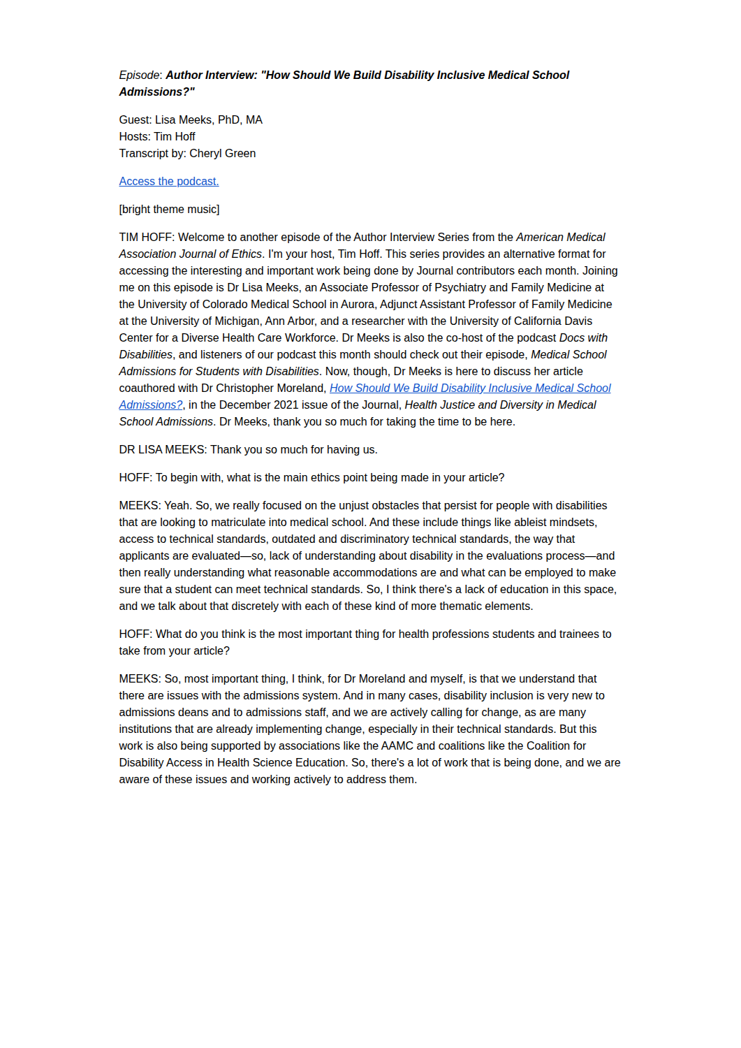Episode: Author Interview: "How Should We Build Disability Inclusive Medical School Admissions?"
Guest: Lisa Meeks, PhD, MA
Hosts: Tim Hoff
Transcript by: Cheryl Green
Access the podcast.
[bright theme music]
TIM HOFF: Welcome to another episode of the Author Interview Series from the American Medical Association Journal of Ethics. I'm your host, Tim Hoff. This series provides an alternative format for accessing the interesting and important work being done by Journal contributors each month. Joining me on this episode is Dr Lisa Meeks, an Associate Professor of Psychiatry and Family Medicine at the University of Colorado Medical School in Aurora, Adjunct Assistant Professor of Family Medicine at the University of Michigan, Ann Arbor, and a researcher with the University of California Davis Center for a Diverse Health Care Workforce. Dr Meeks is also the co-host of the podcast Docs with Disabilities, and listeners of our podcast this month should check out their episode, Medical School Admissions for Students with Disabilities. Now, though, Dr Meeks is here to discuss her article coauthored with Dr Christopher Moreland, How Should We Build Disability Inclusive Medical School Admissions?, in the December 2021 issue of the Journal, Health Justice and Diversity in Medical School Admissions. Dr Meeks, thank you so much for taking the time to be here.
DR LISA MEEKS: Thank you so much for having us.
HOFF: To begin with, what is the main ethics point being made in your article?
MEEKS: Yeah. So, we really focused on the unjust obstacles that persist for people with disabilities that are looking to matriculate into medical school. And these include things like ableist mindsets, access to technical standards, outdated and discriminatory technical standards, the way that applicants are evaluated—so, lack of understanding about disability in the evaluations process—and then really understanding what reasonable accommodations are and what can be employed to make sure that a student can meet technical standards. So, I think there's a lack of education in this space, and we talk about that discretely with each of these kind of more thematic elements.
HOFF: What do you think is the most important thing for health professions students and trainees to take from your article?
MEEKS: So, most important thing, I think, for Dr Moreland and myself, is that we understand that there are issues with the admissions system. And in many cases, disability inclusion is very new to admissions deans and to admissions staff, and we are actively calling for change, as are many institutions that are already implementing change, especially in their technical standards. But this work is also being supported by associations like the AAMC and coalitions like the Coalition for Disability Access in Health Science Education. So, there's a lot of work that is being done, and we are aware of these issues and working actively to address them.